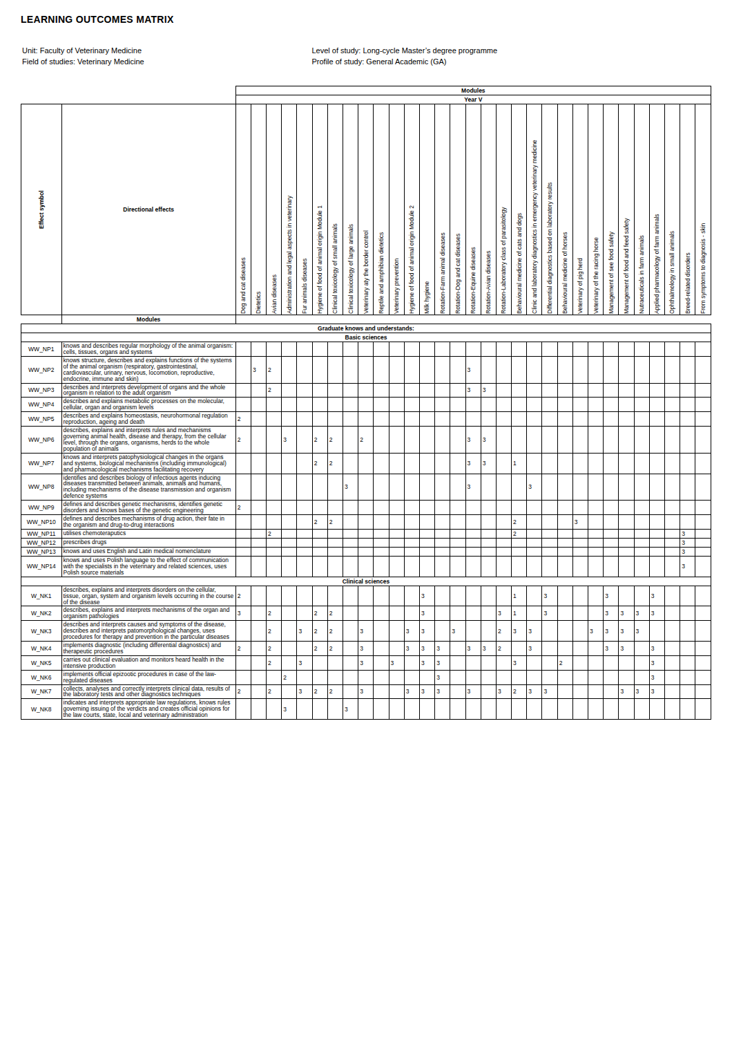LEARNING OUTCOMES MATRIX
| Unit: Faculty of Veterinary Medicine | Level of study: Long-cycle Master’s degree programme |
| Field of studies: Veterinary Medicine | Profile of study: General Academic (GA) |
| | | Modules |
| | | Year V |
| Effect symbol | Directional effects | Dog and cat diseases | Dietetics | Avian diseases | Administration and legal aspects in veterinary | Fur animals diseases | Hygiene of food of animal origin Module 1 | Clinical toxicology of small animals | Clinical toxicology of large animals | Veterinary aty the border control | Reptile and amphibian dietetics | Veterinary prevention | Hygiene of food of animal origin Module 2 | Milk hygiene | Rotation-Farm animal diseases | Rotation-Dog and cat diseases | Rotation-Equine diseases | Rotation-Avian diseases | Rotation-Laboratory class of parasitology | Behavioural medicine of cats and dogs | Clinic and laboratory diagnostics in emergency veterinary medicine | Differential diagnostics based on laboratory results | Behavioural medicine of horses | Veterinary of pig herd | Veterinary of the racing horse | Management of see food safety | Management of food and feed safety | Nutraceuticals in farm animals | Applied pharmacology of farm animals | Ophthalmology in small animals | Breed-related disorders | From symptoms to diagnosis - skin |
| | Modules | |
| Graduate knows and understands: |
| Basic sciences |
| WW_NP1 | knows and describes regular morphology of the animal organism: cells, tissues, organs and systems | | | | | | | | | | | | | | | | | | | | | | | | | | | | | | | |
| WW_NP2 | knows structure, describes and explains functions of the systems of the animal organism (respiratory, gastrointestinal, cardiovascular, urinary, nervous, locomotion, reproductive, endocrine, immune and skin) | | 3 | 2 | | | | | | | | | | | | | 3 | | | | | | | | | | | | | | | |
| WW_NP3 | describes and interprets development of organs and the whole organism in relation to the adult organism | | | 2 | | | | | | | | | | | | | 3 | 3 | | | | | | | | | | | | | | |
| WW_NP4 | describes and explains metabolic processes on the molecular, cellular, organ and organism levels | | | | | | | | | | | | | | | | | | | | | | | | | | | | | | | |
| WW_NP5 | describes and explains homeostasis, neurohormonal regulation reproduction, ageing and death | 2 | | | | | | | | | | | | | | | | | | | | | | | | | | | | | | |
| WW_NP6 | describes, explains and interprets rules and mechanisms governing animal health, disease and therapy, from the cellular level, through the organs, organisms, herds to the whole population of animals | 2 | | | 3 | | 2 | 2 | | 2 | | | | | | | 3 | 3 | | | | | | | | | | | | | | |
| WW_NP7 | knows and interprets patophysiological changes in the organs and systems, biological mechanisms (including immunological) and pharmacological mechanisms facilitating recovery | | | | | | 2 | 2 | | | | | | | | | 3 | 3 | | 1 | | | | | | | | | | | | |
| WW_NP8 | identifies and describes biology of infectious agents inducing diseases transmitted between animals, animals and humans, including mechanisms of the disease transmission and organism defence systems | | | | | | | | 3 | | | | | | | | 3 | | | | 3 | | | | | | | | | | | |
| WW_NP9 | defines and describes genetic mechanisms, identifies genetic disorders and knows bases of the genetic engineering | 2 | | | | | | | | | | | | | | | | | | | | | | | | | | | | | | |
| WW_NP10 | defines and describes mechanisms of drug action, their fate in the organism and drug-to-drug interactions | | | | | | 2 | 2 | | | | | | | | | | | | 2 | | | | 3 | | | | | | | | |
| WW_NP11 | utilises chemoteraputics | | | 2 | | | | | | | | | | | | | | | | 2 | | | | | | | | | | | 3 | |
| WW_NP12 | prescribes drugs | | | | | | | | | | | | | | | | | | | | | | | | | | | | | | 3 | |
| WW_NP13 | knows and uses English and Latin medical nomenclature | | | | | | | | | | | | | | | | | | | | | | | | | | | | | | 3 | |
| WW_NP14 | knows and uses Polish language to the effect of communication with the specialists in the veterinary and related sciences, uses Polish source materials | | | | | | | | | | | | | | | | | | | | | | | | | | | | | | 3 | |
| Clinical sciences |
| W_NK1 | describes, explains and interprets disorders on the cellular, tissue, organ, system and organism levels occurring in the course of the disease | 2 | | | | | | | | | | | | 3 | | | | | | 1 | | 3 | | | | 3 | | | 3 | | | |
| W_NK2 | describes, explains and interprets mechanisms of the organ and organism pathologies | 3 | | 2 | | | 2 | 2 | | | | | | 3 | | | | | 3 | 1 | | 3 | | | | 3 | 3 | 3 | 3 | | | |
| W_NK3 | describes and interprets causes and symptoms of the disease, describes and interprets patomorphological changes, uses procedures for therapy and prevention in the particular diseases | | | 2 | | 3 | 2 | 2 | | 3 | | | 3 | 3 | | 3 | | | 2 | 3 | 3 | | | | 3 | 3 | 3 | 3 | | | | |
| W_NK4 | implements diagnostic (including differential diagnostics) and therapeutic procedures | 2 | | 2 | | | 2 | 2 | | 3 | | | 3 | 3 | 3 | | 3 | 3 | 2 | | 3 | | | | | 3 | 3 | | 3 | | | |
| W_NK5 | carries out clinical evaluation and monitors heard health in the intensive production | | | 2 | | 3 | | | | 3 | | 3 | | 3 | 3 | | | | | 3 | | | 2 | | | | | | 3 | | | |
| W_NK6 | implements official epizootic procedures in case of the law-regulated diseases | | | | 2 | | | | | | | | | | 3 | | | | | | | | | | | | | | 3 | | | |
| W_NK7 | collects, analyses and correctly interprets clinical data, results of the laboratory tests and other diagnostics techniques | 2 | | 2 | | 3 | 2 | 2 | | 3 | | | 3 | 3 | 3 | | 3 | | 3 | 2 | 3 | 3 | | | | | 3 | 3 | 3 | | | |
| W_NK8 | indicates and interprets appropriate law regulations, knows rules governing issuing of the verdicts and creates official opinions for the law courts, state, local and veterinary administration | | | | 3 | | | | 3 | | | | | | | | | | | | | | | | | | | | | | | |